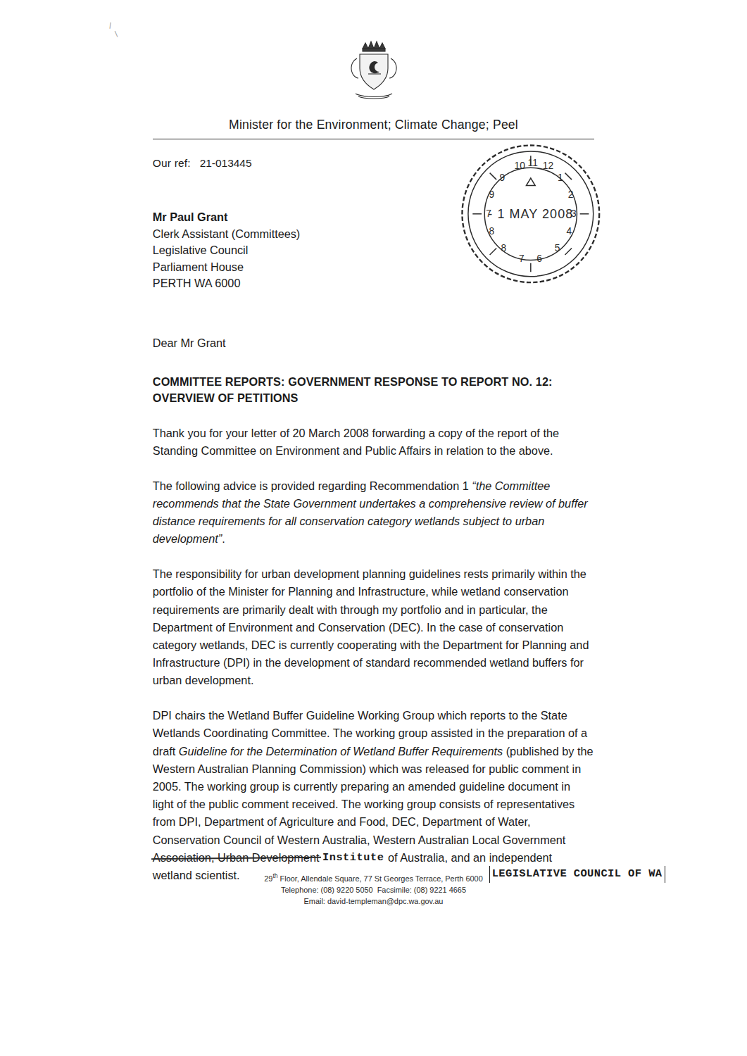/
\
Minister for the Environment; Climate Change; Peel
Our ref: 21-013445
Mr Paul Grant
Clerk Assistant (Committees)
Legislative Council
Parliament House
PERTH WA 6000
10 11 12 1 2 3 4 5 6 7 8 8 7 9 9 - 1 MAY 2008
Dear Mr Grant
Committee Reports: Government Response to Report No. 12:
Overview of Petitions
Thank you for your letter of 20 March 2008 forwarding a copy of the report of the Standing Committee on Environment and Public Affairs in relation to the above.
The following advice is provided regarding Recommendation 1 “the Committee recommends that the State Government undertakes a comprehensive review of buffer distance requirements for all conservation category wetlands subject to urban development”.
The responsibility for urban development planning guidelines rests primarily within the portfolio of the Minister for Planning and Infrastructure, while wetland conservation requirements are primarily dealt with through my portfolio and in particular, the Department of Environment and Conservation (DEC). In the case of conservation category wetlands, DEC is currently cooperating with the Department for Planning and Infrastructure (DPI) in the development of standard recommended wetland buffers for urban development.
DPI chairs the Wetland Buffer Guideline Working Group which reports to the State Wetlands Coordinating Committee. The working group assisted in the preparation of a draft Guideline for the Determination of Wetland Buffer Requirements (published by the Western Australian Planning Commission) which was released for public comment in 2005. The working group is currently preparing an amended guideline document in light of the public comment received. The working group consists of representatives from DPI, Department of Agriculture and Food, DEC, Department of Water, Conservation Council of Western Australia, Western Australian Local Government Association, Urban Development Institute Institute of Australia, and an independent wetland scientist.LEGISLATIVE COUNCIL OF WA
29th Floor, Allendale Square, 77 St Georges Terrace, Perth 6000
Telephone: (08) 9220 5050 Facsimile: (08) 9221 4665
Email: david-templeman@dpc.wa.gov.au